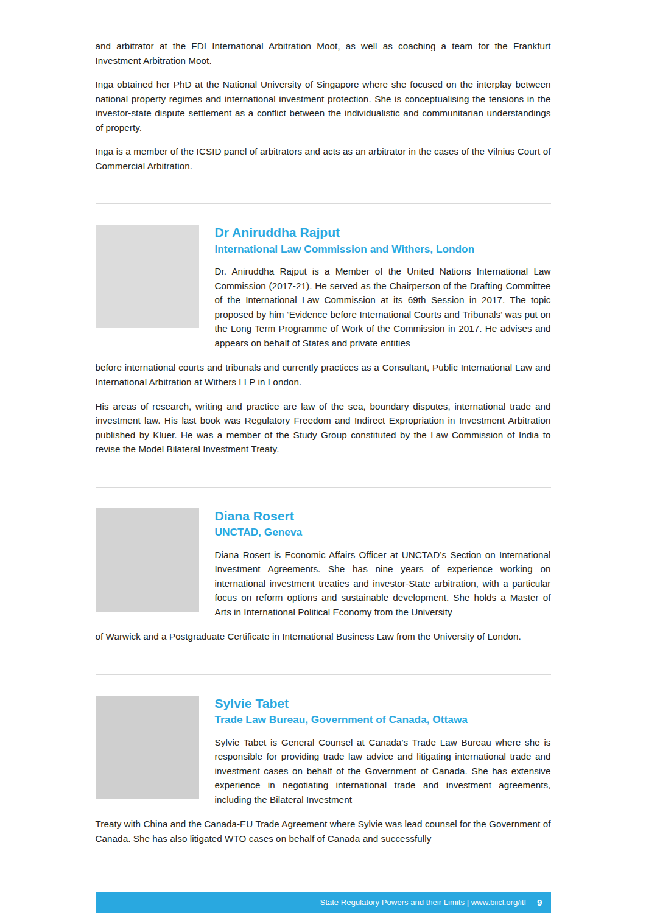and arbitrator at the FDI International Arbitration Moot, as well as coaching a team for the Frankfurt Investment Arbitration Moot.
Inga obtained her PhD at the National University of Singapore where she focused on the interplay between national property regimes and international investment protection. She is conceptualising the tensions in the investor-state dispute settlement as a conflict between the individualistic and communitarian understandings of property.
Inga is a member of the ICSID panel of arbitrators and acts as an arbitrator in the cases of the Vilnius Court of Commercial Arbitration.
Dr Aniruddha Rajput
International Law Commission and Withers, London
Dr. Aniruddha Rajput is a Member of the United Nations International Law Commission (2017-21). He served as the Chairperson of the Drafting Committee of the International Law Commission at its 69th Session in 2017. The topic proposed by him ‘Evidence before International Courts and Tribunals’ was put on the Long Term Programme of Work of the Commission in 2017. He advises and appears on behalf of States and private entities
before international courts and tribunals and currently practices as a Consultant, Public International Law and International Arbitration at Withers LLP in London.
His areas of research, writing and practice are law of the sea, boundary disputes, international trade and investment law. His last book was Regulatory Freedom and Indirect Expropriation in Investment Arbitration published by Kluer. He was a member of the Study Group constituted by the Law Commission of India to revise the Model Bilateral Investment Treaty.
Diana Rosert
UNCTAD, Geneva
Diana Rosert is Economic Affairs Officer at UNCTAD’s Section on International Investment Agreements. She has nine years of experience working on international investment treaties and investor-State arbitration, with a particular focus on reform options and sustainable development. She holds a Master of Arts in International Political Economy from the University
of Warwick and a Postgraduate Certificate in International Business Law from the University of London.
Sylvie Tabet
Trade Law Bureau, Government of Canada, Ottawa
Sylvie Tabet is General Counsel at Canada’s Trade Law Bureau where she is responsible for providing trade law advice and litigating international trade and investment cases on behalf of the Government of Canada. She has extensive experience in negotiating international trade and investment agreements, including the Bilateral Investment
Treaty with China and the Canada-EU Trade Agreement where Sylvie was lead counsel for the Government of Canada. She has also litigated WTO cases on behalf of Canada and successfully
State Regulatory Powers and their Limits | www.biicl.org/itf 9